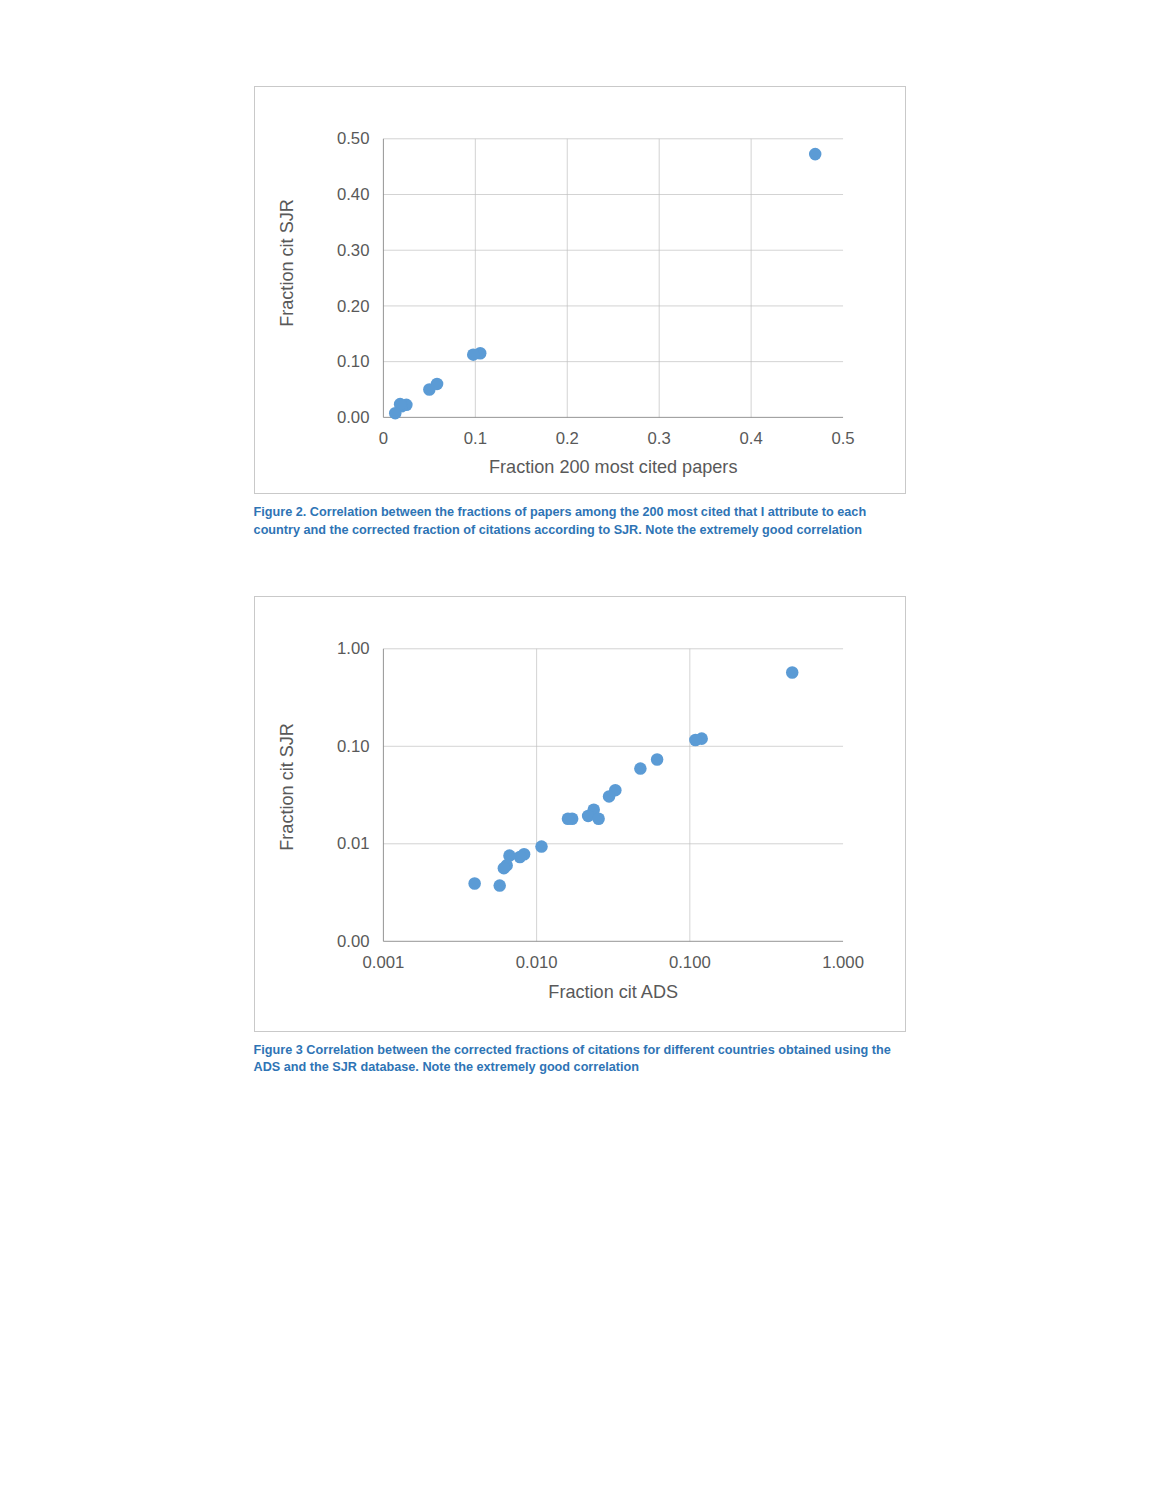Fraction cit SJR 0.50 0.40 0.30 0.20 0.10 0.00 0 0.1 0.2 0.3 0.4 0.5 Fraction 200 most cited papers
Figure 2. Correlation between the fractions of papers among the 200 most cited that I attribute to each country and the corrected fraction of citations according to SJR. Note the extremely good correlation
Fraction cit SJR 1.00 0.10 0.01 0.00 0.001 0.010 0.100 1.000 Fraction cit ADS
Figure 3 Correlation between the corrected fractions of citations for different countries obtained using the ADS and the SJR database. Note the extremely good correlation